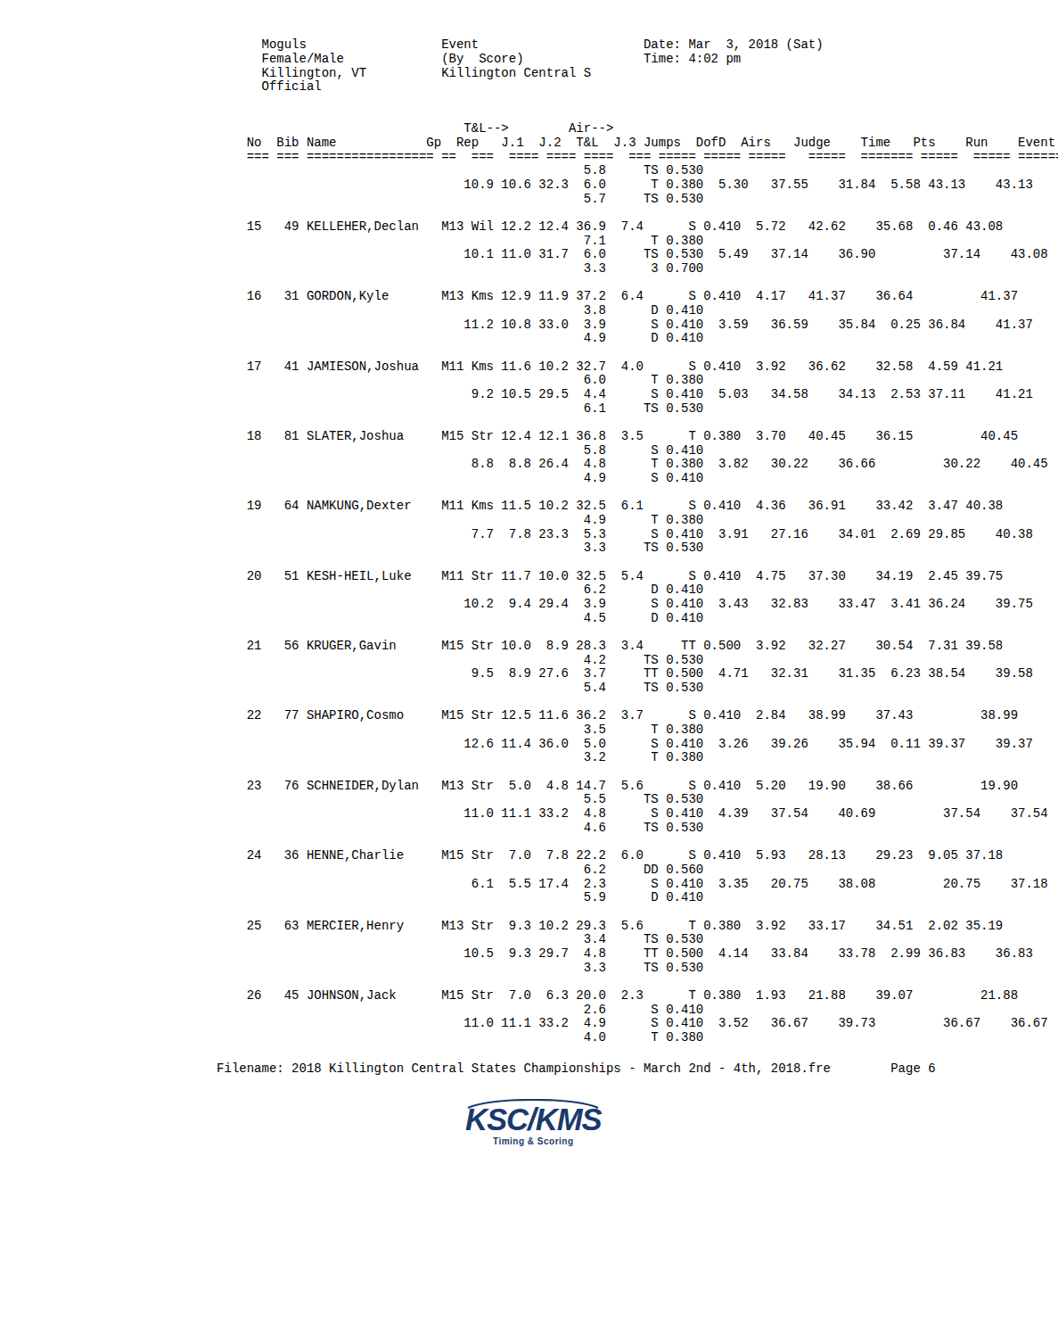Moguls                  Event                      Date: Mar  3, 2018 (Sat)
      Female/Male             (By  Score)                Time: 4:02 pm
      Killington, VT          Killington Central S
      Official


                                 T&L-->        Air-->
    No  Bib Name            Gp  Rep   J.1  J.2  T&L  J.3 Jumps  DofD  Airs   Judge    Time   Pts    Run    Event
    === === ================= ==  ===  ==== ==== ====  === ===== ===== =====   =====  ======= =====  ===== =======
                                                 5.8     TS 0.530
                                 10.9 10.6 32.3  6.0      T 0.380  5.30   37.55    31.84  5.58 43.13    43.13
                                                 5.7     TS 0.530

    15   49 KELLEHER,Declan   M13 Wil 12.2 12.4 36.9  7.4      S 0.410  5.72   42.62    35.68  0.46 43.08
                                                 7.1      T 0.380
                                 10.1 11.0 31.7  6.0     TS 0.530  5.49   37.14    36.90         37.14    43.08
                                                 3.3      3 0.700

    16   31 GORDON,Kyle       M13 Kms 12.9 11.9 37.2  6.4      S 0.410  4.17   41.37    36.64         41.37
                                                 3.8      D 0.410
                                 11.2 10.8 33.0  3.9      S 0.410  3.59   36.59    35.84  0.25 36.84    41.37
                                                 4.9      D 0.410

    17   41 JAMIESON,Joshua   M11 Kms 11.6 10.2 32.7  4.0      S 0.410  3.92   36.62    32.58  4.59 41.21
                                                 6.0      T 0.380
                                  9.2 10.5 29.5  4.4      S 0.410  5.03   34.58    34.13  2.53 37.11    41.21
                                                 6.1     TS 0.530

    18   81 SLATER,Joshua     M15 Str 12.4 12.1 36.8  3.5      T 0.380  3.70   40.45    36.15         40.45
                                                 5.8      S 0.410
                                  8.8  8.8 26.4  4.8      T 0.380  3.82   30.22    36.66         30.22    40.45
                                                 4.9      S 0.410

    19   64 NAMKUNG,Dexter    M11 Kms 11.5 10.2 32.5  6.1      S 0.410  4.36   36.91    33.42  3.47 40.38
                                                 4.9      T 0.380
                                  7.7  7.8 23.3  5.3      S 0.410  3.91   27.16    34.01  2.69 29.85    40.38
                                                 3.3     TS 0.530

    20   51 KESH-HEIL,Luke    M11 Str 11.7 10.0 32.5  5.4      S 0.410  4.75   37.30    34.19  2.45 39.75
                                                 6.2      D 0.410
                                 10.2  9.4 29.4  3.9      S 0.410  3.43   32.83    33.47  3.41 36.24    39.75
                                                 4.5      D 0.410

    21   56 KRUGER,Gavin      M15 Str 10.0  8.9 28.3  3.4     TT 0.500  3.92   32.27    30.54  7.31 39.58
                                                 4.2     TS 0.530
                                  9.5  8.9 27.6  3.7     TT 0.500  4.71   32.31    31.35  6.23 38.54    39.58
                                                 5.4     TS 0.530

    22   77 SHAPIRO,Cosmo     M15 Str 12.5 11.6 36.2  3.7      S 0.410  2.84   38.99    37.43         38.99
                                                 3.5      T 0.380
                                 12.6 11.4 36.0  5.0      S 0.410  3.26   39.26    35.94  0.11 39.37    39.37
                                                 3.2      T 0.380

    23   76 SCHNEIDER,Dylan   M13 Str  5.0  4.8 14.7  5.6      S 0.410  5.20   19.90    38.66         19.90
                                                 5.5     TS 0.530
                                 11.0 11.1 33.2  4.8      S 0.410  4.39   37.54    40.69         37.54    37.54
                                                 4.6     TS 0.530

    24   36 HENNE,Charlie     M15 Str  7.0  7.8 22.2  6.0      S 0.410  5.93   28.13    29.23  9.05 37.18
                                                 6.2     DD 0.560
                                  6.1  5.5 17.4  2.3      S 0.410  3.35   20.75    38.08         20.75    37.18
                                                 5.9      D 0.410

    25   63 MERCIER,Henry     M13 Str  9.3 10.2 29.3  5.6      T 0.380  3.92   33.17    34.51  2.02 35.19
                                                 3.4     TS 0.530
                                 10.5  9.3 29.7  4.8     TT 0.500  4.14   33.84    33.78  2.99 36.83    36.83
                                                 3.3     TS 0.530

    26   45 JOHNSON,Jack      M15 Str  7.0  6.3 20.0  2.3      T 0.380  1.93   21.88    39.07         21.88
                                                 2.6      S 0.410
                                 11.0 11.1 33.2  4.9      S 0.410  3.52   36.67    39.73         36.67    36.67
                                                 4.0      T 0.380
Filename: 2018 Killington Central States Championships - March 2nd - 4th, 2018.fre Page 6
KSC/KMS
Timing & Scoring